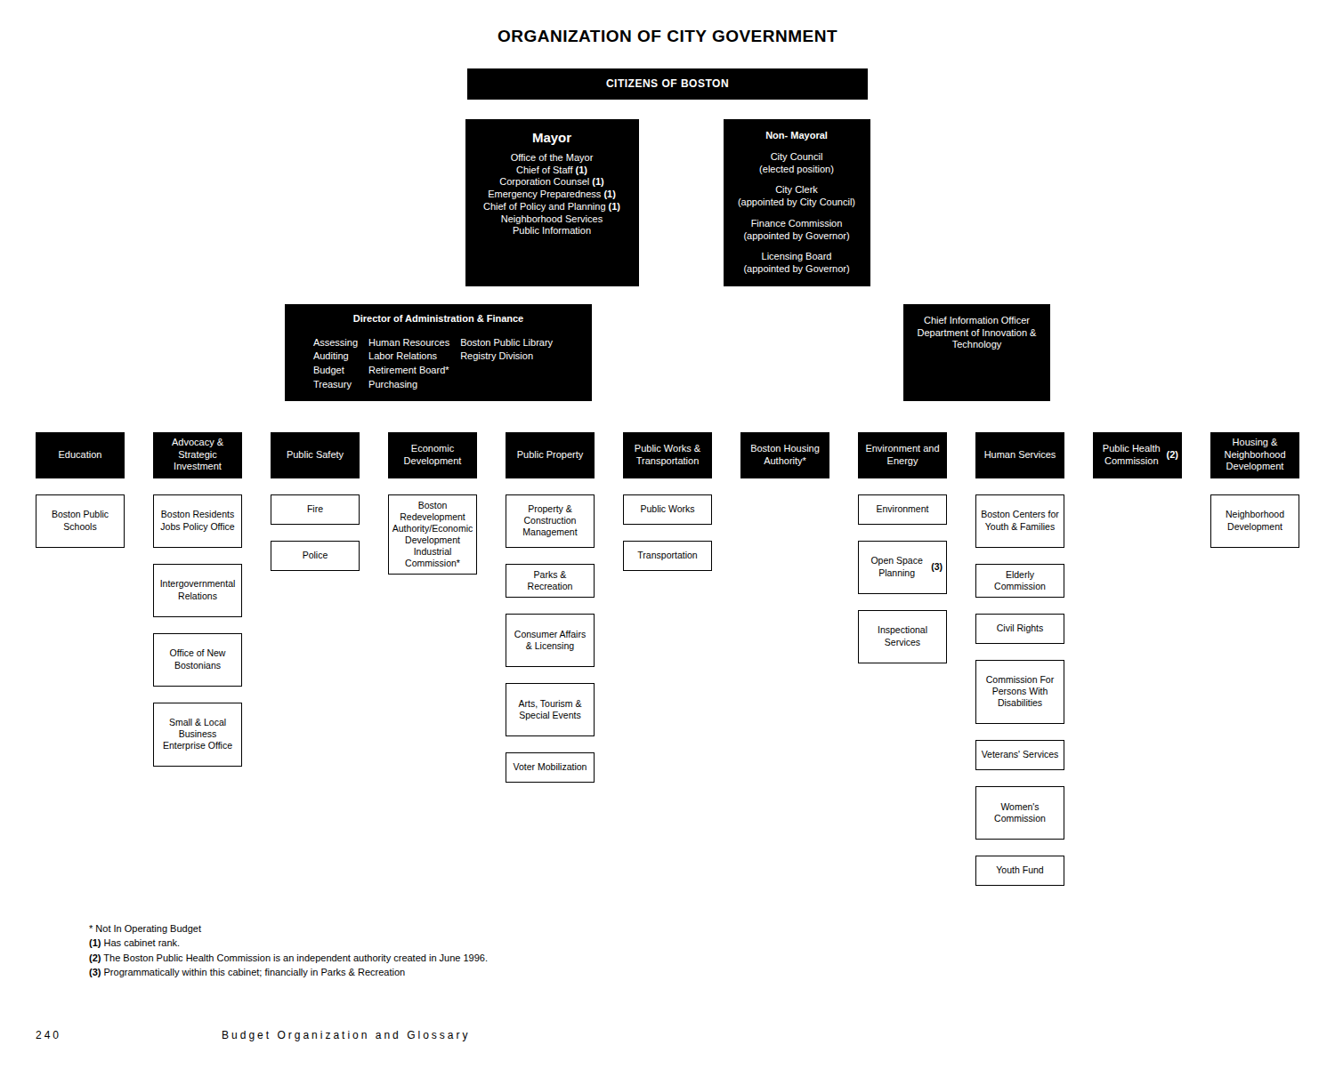ORGANIZATION OF CITY GOVERNMENT
CITIZENS OF BOSTON
Mayor
Office of the Mayor
Chief of Staff (1)
Corporation Counsel (1)
Emergency Preparedness (1)
Chief of Policy and Planning (1)
Neighborhood Services
Public Information
Non- Mayoral
City Council
(elected position)
City Clerk
(appointed by City Council)
Finance Commission
(appointed by Governor)
Licensing Board
(appointed by Governor)
Director of Administration & Finance
| Assessing | Human Resources | Boston Public Library |
| Auditing | Labor Relations | Registry Division |
| Budget | Retirement Board* | |
| Treasury | Purchasing | |
Chief Information Officer
Department of Innovation &
Technology
Education
Boston Public Schools
Advocacy & Strategic Investment
Boston Residents Jobs Policy Office
Intergovernmental Relations
Office of New Bostonians
Small & Local Business Enterprise Office
Public Safety
Fire
Police
Economic Development
Boston Redevelopment Authority/Economic Development Industrial Commission*
Public Property
Property & Construction Management
Parks & Recreation
Consumer Affairs & Licensing
Arts, Tourism & Special Events
Voter Mobilization
Public Works & Transportation
Public Works
Transportation
Boston Housing Authority*
Environment and Energy
Environment
Open Space Planning (3)
Inspectional Services
Human Services
Boston Centers for Youth & Families
Elderly Commission
Civil Rights
Commission For Persons With Disabilities
Veterans' Services
Women's Commission
Youth Fund
Public Health Commission (2)
Housing & Neighborhood Development
Neighborhood Development
* Not In Operating Budget
(1) Has cabinet rank.
(2) The Boston Public Health Commission is an independent authority created in June 1996.
(3) Programmatically within this cabinet; financially in Parks & Recreation
240 Budget Organization and Glossary